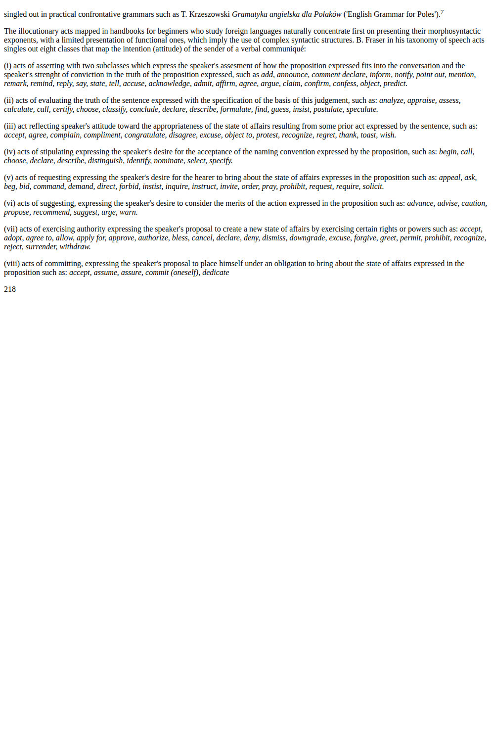singled out in practical confrontative grammars such as T. Krzeszowski Gramatyka angielska dla Polaków ('English Grammar for Poles').7
The illocutionary acts mapped in handbooks for beginners who study foreign languages naturally concentrate first on presenting their morphosyntactic exponents, with a limited presentation of functional ones, which imply the use of complex syntactic structures. B. Fraser in his taxonomy of speech acts singles out eight classes that map the intention (attitude) of the sender of a verbal communiqué:
(i) acts of asserting with two subclasses which express the speaker's assesment of how the proposition expressed fits into the conversation and the speaker's strenght of conviction in the truth of the proposition expressed, such as add, announce, comment declare, inform, notify, point out, mention, remark, remind, reply, say, state, tell, accuse, acknowledge, admit, affirm, agree, argue, claim, confirm, confess, object, predict.
(ii) acts of evaluating the truth of the sentence expressed with the specification of the basis of this judgement, such as: analyze, appraise, assess, calculate, call, certify, choose, classify, conclude, declare, describe, formulate, find, guess, insist, postulate, speculate.
(iii) act reflecting speaker's attitude toward the appropriateness of the state of affairs resulting from some prior act expressed by the sentence, such as: accept, agree, complain, compliment, congratulate, disagree, excuse, object to, protest, recognize, regret, thank, toast, wish.
(iv) acts of stipulating expressing the speaker's desire for the acceptance of the naming convention expressed by the proposition, such as: begin, call, choose, declare, describe, distinguish, identify, nominate, select, specify.
(v) acts of requesting expressing the speaker's desire for the hearer to bring about the state of affairs expresses in the proposition such as: appeal, ask, beg, bid, command, demand, direct, forbid, instist, inquire, instruct, invite, order, pray, prohibit, request, require, solicit.
(vi) acts of suggesting, expressing the speaker's desire to consider the merits of the action expressed in the proposition such as: advance, advise, caution, propose, recommend, suggest, urge, warn.
(vii) acts of exercising authority expressing the speaker's proposal to create a new state of affairs by exercising certain rights or powers such as: accept, adopt, agree to, allow, apply for, approve, authorize, bless, cancel, declare, deny, dismiss, downgrade, excuse, forgive, greet, permit, prohibit, recognize, reject, surrender, withdraw.
(viii) acts of committing, expressing the speaker's proposal to place himself under an obligation to bring about the state of affairs expressed in the proposition such as: accept, assume, assure, commit (oneself), dedicate
218